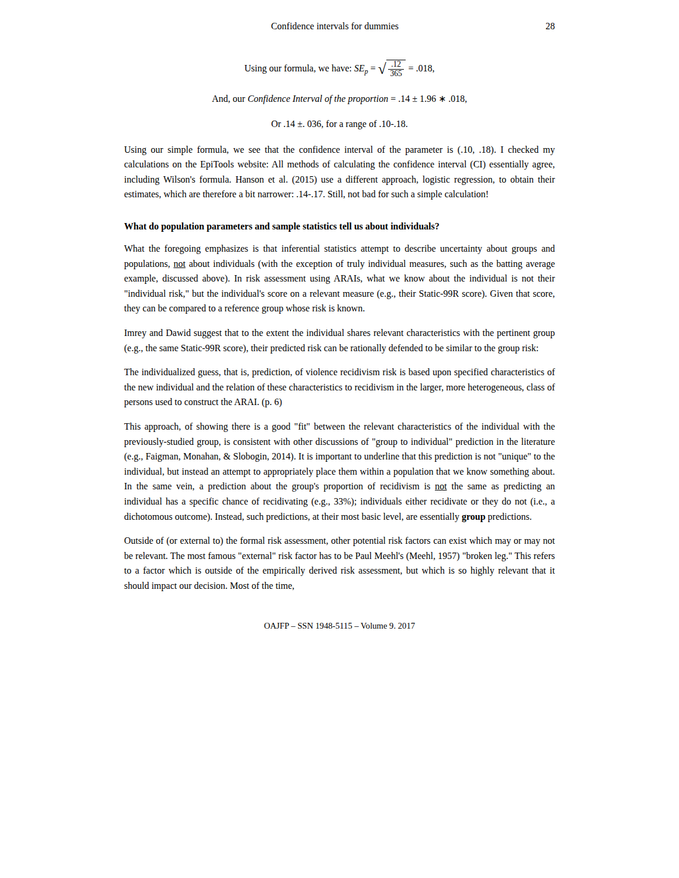Confidence intervals for dummies
28
Using our formula, we have: SEp = √.12365 = .018,
And, our Confidence Interval of the proportion = .14 ± 1.96 ∗ .018,
Or .14 ±. 036, for a range of .10-.18.
Using our simple formula, we see that the confidence interval of the parameter is (.10, .18). I checked my calculations on the EpiTools website: All methods of calculating the confidence interval (CI) essentially agree, including Wilson's formula. Hanson et al. (2015) use a different approach, logistic regression, to obtain their estimates, which are therefore a bit narrower: .14-.17. Still, not bad for such a simple calculation!
What do population parameters and sample statistics tell us about individuals?
What the foregoing emphasizes is that inferential statistics attempt to describe uncertainty about groups and populations, not about individuals (with the exception of truly individual measures, such as the batting average example, discussed above). In risk assessment using ARAIs, what we know about the individual is not their "individual risk," but the individual's score on a relevant measure (e.g., their Static-99R score). Given that score, they can be compared to a reference group whose risk is known.
Imrey and Dawid suggest that to the extent the individual shares relevant characteristics with the pertinent group (e.g., the same Static-99R score), their predicted risk can be rationally defended to be similar to the group risk:
The individualized guess, that is, prediction, of violence recidivism risk is based upon specified characteristics of the new individual and the relation of these characteristics to recidivism in the larger, more heterogeneous, class of persons used to construct the ARAI. (p. 6)
This approach, of showing there is a good "fit" between the relevant characteristics of the individual with the previously-studied group, is consistent with other discussions of "group to individual" prediction in the literature (e.g., Faigman, Monahan, & Slobogin, 2014). It is important to underline that this prediction is not "unique" to the individual, but instead an attempt to appropriately place them within a population that we know something about. In the same vein, a prediction about the group's proportion of recidivism is not the same as predicting an individual has a specific chance of recidivating (e.g., 33%); individuals either recidivate or they do not (i.e., a dichotomous outcome). Instead, such predictions, at their most basic level, are essentially group predictions.
Outside of (or external to) the formal risk assessment, other potential risk factors can exist which may or may not be relevant. The most famous "external" risk factor has to be Paul Meehl's (Meehl, 1957) "broken leg." This refers to a factor which is outside of the empirically derived risk assessment, but which is so highly relevant that it should impact our decision. Most of the time,
OAJFP – SSN 1948-5115 – Volume 9. 2017